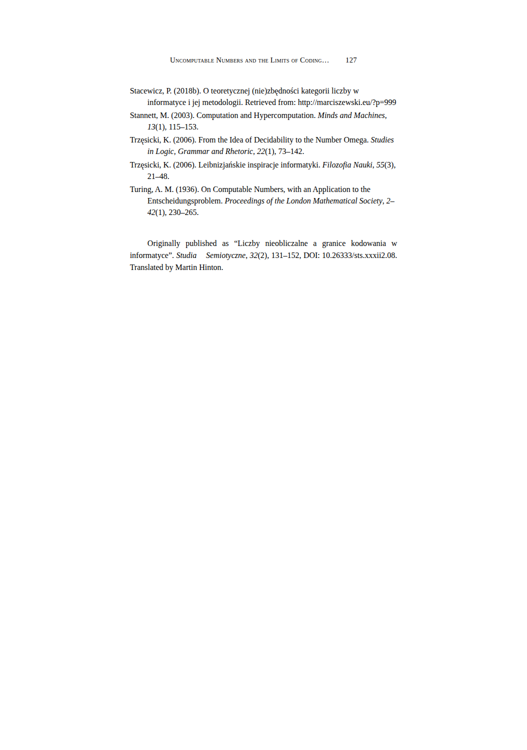Uncomputable Numbers and the Limits of Coding… 127
Stacewicz, P. (2018b). O teoretycznej (nie)zbędności kategorii liczby w informatyce i jej metodologii. Retrieved from: http://marciszewski.eu/?p=999
Stannett, M. (2003). Computation and Hypercomputation. Minds and Machines, 13(1), 115–153.
Trzęsicki, K. (2006). From the Idea of Decidability to the Number Omega. Studies in Logic, Grammar and Rhetoric, 22(1), 73–142.
Trzęsicki, K. (2006). Leibnizjańskie inspiracje informatyki. Filozofia Nauki, 55(3), 21–48.
Turing, A. M. (1936). On Computable Numbers, with an Application to the Entscheidungsproblem. Proceedings of the London Mathematical Society, 2– 42(1), 230–265.
Originally published as “Liczby nieobliczalne a granice kodowania w informatyce”. Studia Semiotyczne, 32(2), 131–152, DOI: 10.26333/sts.xxxii2.08. Translated by Martin Hinton.